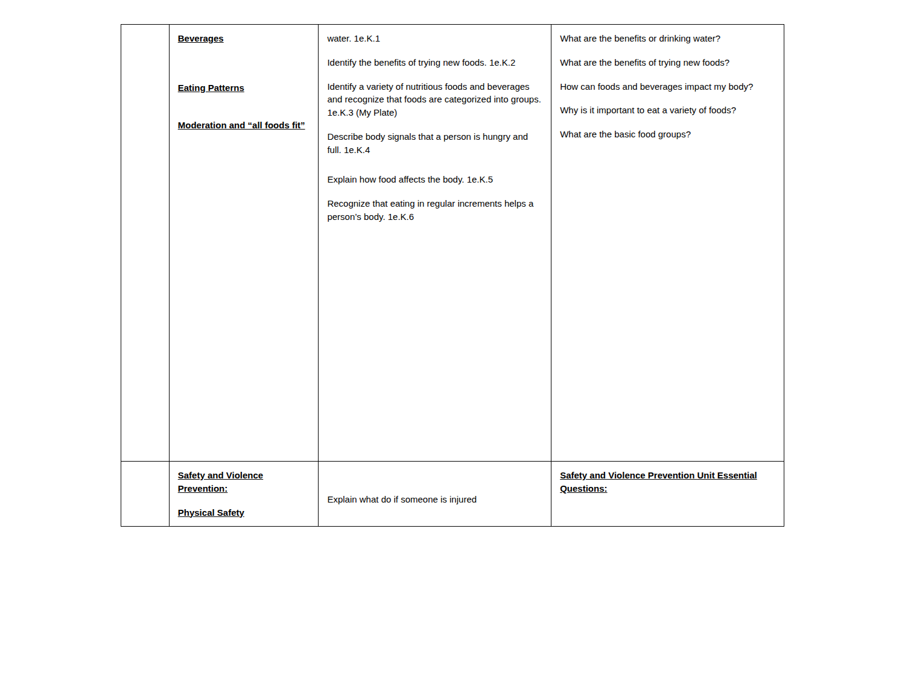| | Beverages Eating Patterns Moderation and “all foods fit” | water. 1e.K.1 Identify the benefits of trying new foods. 1e.K.2 Identify a variety of nutritious foods and beverages and recognize that foods are categorized into groups. 1e.K.3 (My Plate) Describe body signals that a person is hungry and full. 1e.K.4 Explain how food affects the body. 1e.K.5 Recognize that eating in regular increments helps a person’s body. 1e.K.6 | What are the benefits or drinking water? What are the benefits of trying new foods? How can foods and beverages impact my body? Why is it important to eat a variety of foods? What are the basic food groups? |
| | Safety and Violence Prevention: Physical Safety | Explain what do if someone is injured | Safety and Violence Prevention Unit Essential Questions: |